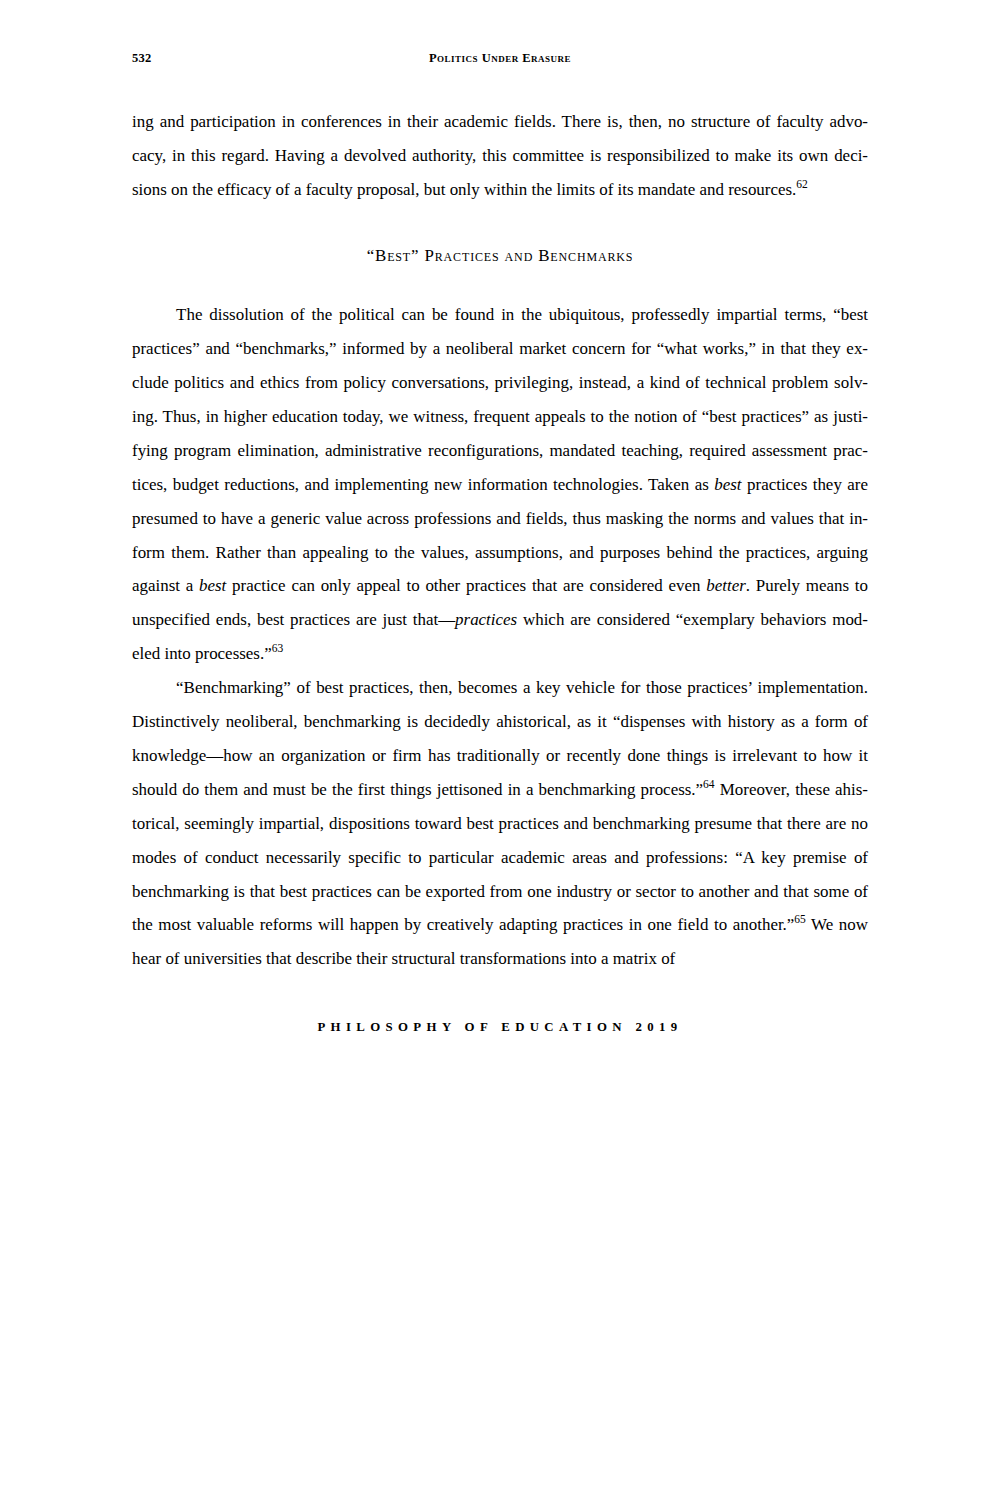532 Politics Under Erasure 532
ing and participation in conferences in their academic fields. There is, then, no structure of faculty advocacy, in this regard. Having a devolved authority, this committee is responsibilized to make its own decisions on the efficacy of a faculty proposal, but only within the limits of its mandate and resources.62
“Best” Practices and Benchmarks
The dissolution of the political can be found in the ubiquitous, professedly impartial terms, “best practices” and “benchmarks,” informed by a neoliberal market concern for “what works,” in that they exclude politics and ethics from policy conversations, privileging, instead, a kind of technical problem solving. Thus, in higher education today, we witness, frequent appeals to the notion of “best practices” as justifying program elimination, administrative reconfigurations, mandated teaching, required assessment practices, budget reductions, and implementing new information technologies. Taken as best practices they are presumed to have a generic value across professions and fields, thus masking the norms and values that inform them. Rather than appealing to the values, assumptions, and purposes behind the practices, arguing against a best practice can only appeal to other practices that are considered even better. Purely means to unspecified ends, best practices are just that—practices which are considered “exemplary behaviors modeled into processes.”63
“Benchmarking” of best practices, then, becomes a key vehicle for those practices’ implementation. Distinctively neoliberal, benchmarking is decidedly ahistorical, as it “dispenses with history as a form of knowledge—how an organization or firm has traditionally or recently done things is irrelevant to how it should do them and must be the first things jettisoned in a benchmarking process.”64 Moreover, these ahistorical, seemingly impartial, dispositions toward best practices and benchmarking presume that there are no modes of conduct necessarily specific to particular academic areas and professions: “A key premise of benchmarking is that best practices can be exported from one industry or sector to another and that some of the most valuable reforms will happen by creatively adapting practices in one field to another.”65 We now hear of universities that describe their structural transformations into a matrix of
Philosophy of Education 2019